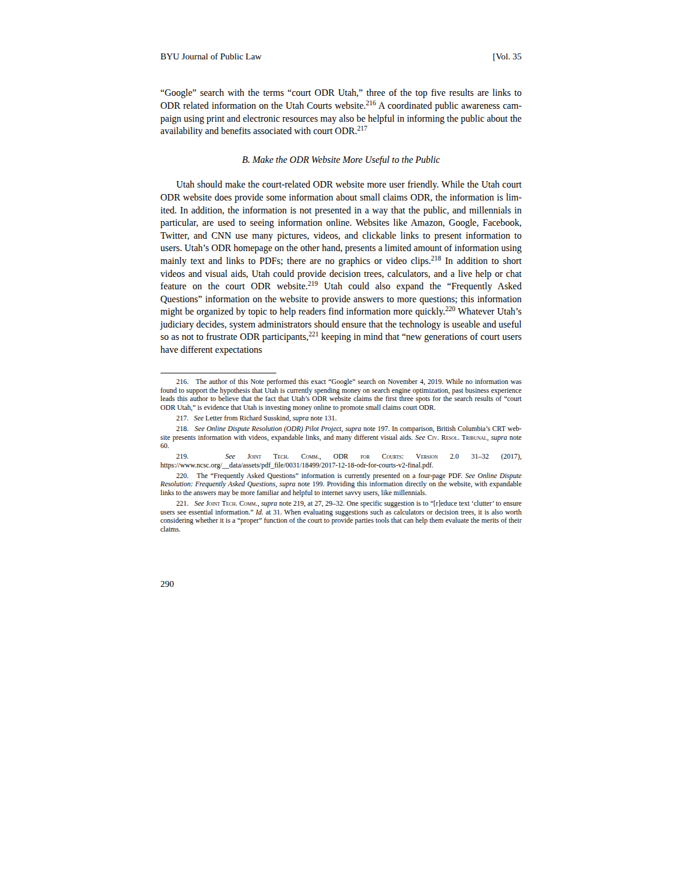BYU Journal of Public Law
[Vol. 35
“Google” search with the terms “court ODR Utah,” three of the top five results are links to ODR related information on the Utah Courts website.216 A coordinated public awareness campaign using print and electronic resources may also be helpful in informing the public about the availability and benefits associated with court ODR.217
B. Make the ODR Website More Useful to the Public
Utah should make the court-related ODR website more user friendly. While the Utah court ODR website does provide some information about small claims ODR, the information is limited. In addition, the information is not presented in a way that the public, and millennials in particular, are used to seeing information online. Websites like Amazon, Google, Facebook, Twitter, and CNN use many pictures, videos, and clickable links to present information to users. Utah’s ODR homepage on the other hand, presents a limited amount of information using mainly text and links to PDFs; there are no graphics or video clips.218 In addition to short videos and visual aids, Utah could provide decision trees, calculators, and a live help or chat feature on the court ODR website.219 Utah could also expand the “Frequently Asked Questions” information on the website to provide answers to more questions; this information might be organized by topic to help readers find information more quickly.220 Whatever Utah’s judiciary decides, system administrators should ensure that the technology is useable and useful so as not to frustrate ODR participants,221 keeping in mind that “new generations of court users have different expectations
216. The author of this Note performed this exact “Google” search on November 4, 2019. While no information was found to support the hypothesis that Utah is currently spending money on search engine optimization, past business experience leads this author to believe that the fact that Utah’s ODR website claims the first three spots for the search results of “court ODR Utah,” is evidence that Utah is investing money online to promote small claims court ODR.
217. See Letter from Richard Susskind, supra note 131.
218. See Online Dispute Resolution (ODR) Pilot Project, supra note 197. In comparison, British Columbia’s CRT website presents information with videos, expandable links, and many different visual aids. See Civ. Resol. Tribunal, supra note 60.
219. See Joint Tech. Comm., ODR for Courts: Version 2.0 31–32 (2017), https://www.ncsc.org/__data/assets/pdf_file/0031/18499/2017-12-18-odr-for-courts-v2-final.pdf.
220. The “Frequently Asked Questions” information is currently presented on a four-page PDF. See Online Dispute Resolution: Frequently Asked Questions, supra note 199. Providing this information directly on the website, with expandable links to the answers may be more familiar and helpful to internet savvy users, like millennials.
221. See Joint Tech. Comm., supra note 219, at 27, 29–32. One specific suggestion is to “[r]educe text ‘clutter’ to ensure users see essential information.” Id. at 31. When evaluating suggestions such as calculators or decision trees, it is also worth considering whether it is a “proper” function of the court to provide parties tools that can help them evaluate the merits of their claims.
290